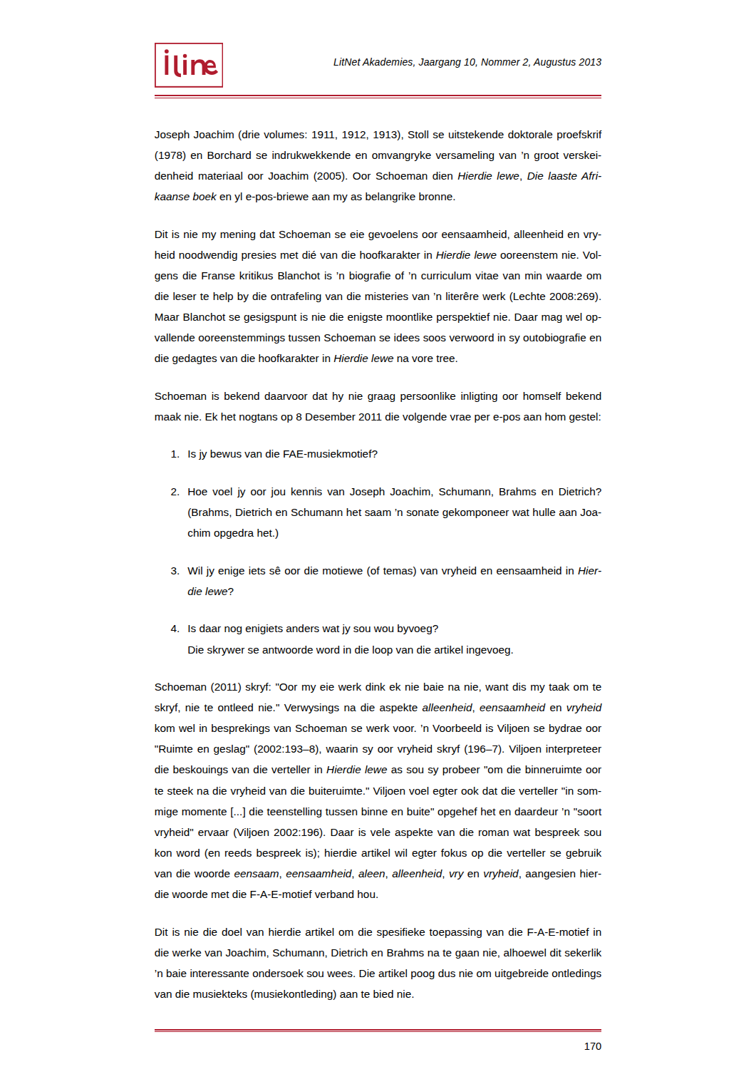LitNet Akademies, Jaargang 10, Nommer 2, Augustus 2013
Joseph Joachim (drie volumes: 1911, 1912, 1913), Stoll se uitstekende doktorale proefskrif (1978) en Borchard se indrukwekkende en omvangryke versameling van ’n groot verskeidenheid materiaal oor Joachim (2005). Oor Schoeman dien Hierdie lewe, Die laaste Afrikaanse boek en yl e-pos-briewe aan my as belangrike bronne.
Dit is nie my mening dat Schoeman se eie gevoelens oor eensaamheid, alleenheid en vryheid noodwendig presies met dié van die hoofkarakter in Hierdie lewe ooreenstem nie. Volgens die Franse kritikus Blanchot is ’n biografie of ’n curriculum vitae van min waarde om die leser te help by die ontrafeling van die misteries van ’n literêre werk (Lechte 2008:269). Maar Blanchot se gesigspunt is nie die enigste moontlike perspektief nie. Daar mag wel opvallende ooreenstemmings tussen Schoeman se idees soos verwoord in sy outobiografie en die gedagtes van die hoofkarakter in Hierdie lewe na vore tree.
Schoeman is bekend daarvoor dat hy nie graag persoonlike inligting oor homself bekend maak nie. Ek het nogtans op 8 Desember 2011 die volgende vrae per e-pos aan hom gestel:
Is jy bewus van die FAE-musiekmotief?
Hoe voel jy oor jou kennis van Joseph Joachim, Schumann, Brahms en Dietrich? (Brahms, Dietrich en Schumann het saam ’n sonate gekomponeer wat hulle aan Joachim opgedra het.)
Wil jy enige iets sê oor die motiewe (of temas) van vryheid en eensaamheid in Hierdie lewe?
Is daar nog enigiets anders wat jy sou wou byvoeg?Die skrywer se antwoorde word in die loop van die artikel ingevoeg.
Schoeman (2011) skryf: "Oor my eie werk dink ek nie baie na nie, want dis my taak om te skryf, nie te ontleed nie." Verwysings na die aspekte alleenheid, eensaamheid en vryheid kom wel in besprekings van Schoeman se werk voor. ’n Voorbeeld is Viljoen se bydrae oor "Ruimte en geslag" (2002:193–8), waarin sy oor vryheid skryf (196–7). Viljoen interpreteer die beskouings van die verteller in Hierdie lewe as sou sy probeer "om die binneruimte oor te steek na die vryheid van die buiteruimte." Viljoen voel egter ook dat die verteller "in sommige momente [...] die teenstelling tussen binne en buite" opgehef het en daardeur ’n "soort vryheid" ervaar (Viljoen 2002:196). Daar is vele aspekte van die roman wat bespreek sou kon word (en reeds bespreek is); hierdie artikel wil egter fokus op die verteller se gebruik van die woorde eensaam, eensaamheid, aleen, alleenheid, vry en vryheid, aangesien hierdie woorde met die F-A-E-motief verband hou.
Dit is nie die doel van hierdie artikel om die spesifieke toepassing van die F-A-E-motief in die werke van Joachim, Schumann, Dietrich en Brahms na te gaan nie, alhoewel dit sekerlik ’n baie interessante ondersoek sou wees. Die artikel poog dus nie om uitgebreide ontledings van die musiekteks (musiekontleding) aan te bied nie.
170